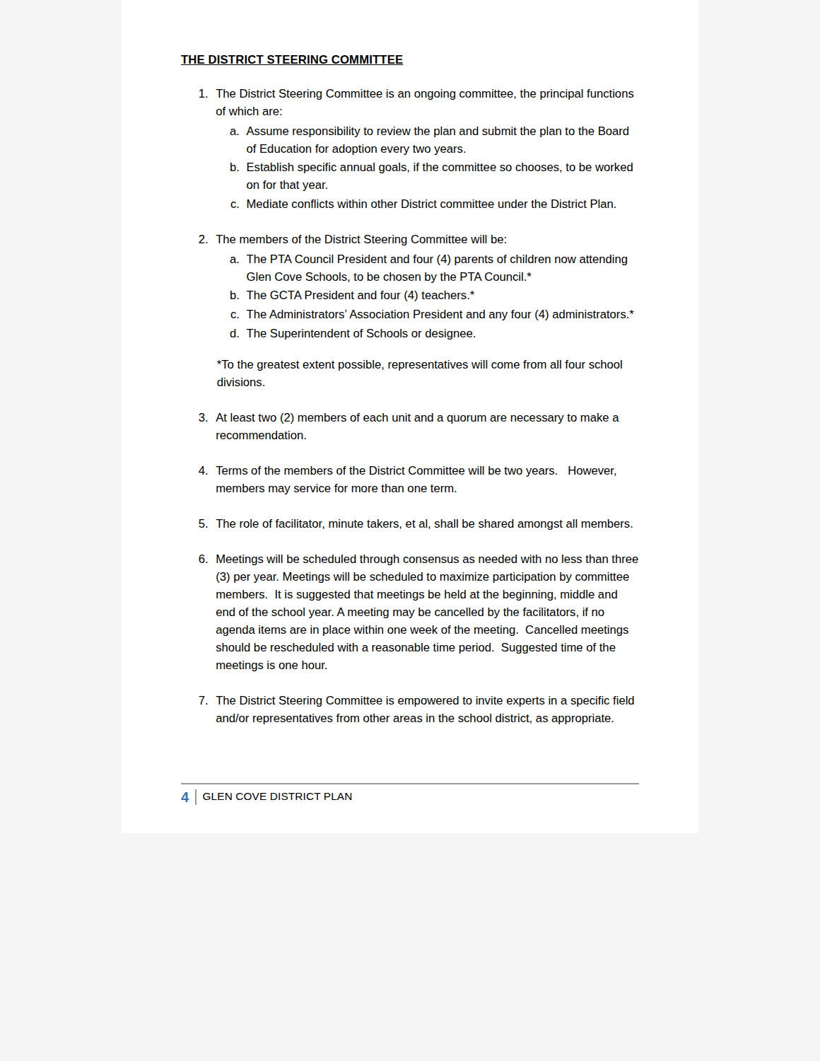THE DISTRICT STEERING COMMITTEE
The District Steering Committee is an ongoing committee, the principal functions of which are:
Assume responsibility to review the plan and submit the plan to the Board of Education for adoption every two years.
Establish specific annual goals, if the committee so chooses, to be worked on for that year.
Mediate conflicts within other District committee under the District Plan.
The members of the District Steering Committee will be:
The PTA Council President and four (4) parents of children now attending Glen Cove Schools, to be chosen by the PTA Council.*
The GCTA President and four (4) teachers.*
The Administrators’ Association President and any four (4) administrators.*
The Superintendent of Schools or designee.
*To the greatest extent possible, representatives will come from all four school divisions.
At least two (2) members of each unit and a quorum are necessary to make a recommendation.
Terms of the members of the District Committee will be two years. However, members may service for more than one term.
The role of facilitator, minute takers, et al, shall be shared amongst all members.
Meetings will be scheduled through consensus as needed with no less than three (3) per year. Meetings will be scheduled to maximize participation by committee members. It is suggested that meetings be held at the beginning, middle and end of the school year. A meeting may be cancelled by the facilitators, if no agenda items are in place within one week of the meeting. Cancelled meetings should be rescheduled with a reasonable time period. Suggested time of the meetings is one hour.
The District Steering Committee is empowered to invite experts in a specific field and/or representatives from other areas in the school district, as appropriate.
4 GLEN COVE DISTRICT PLAN